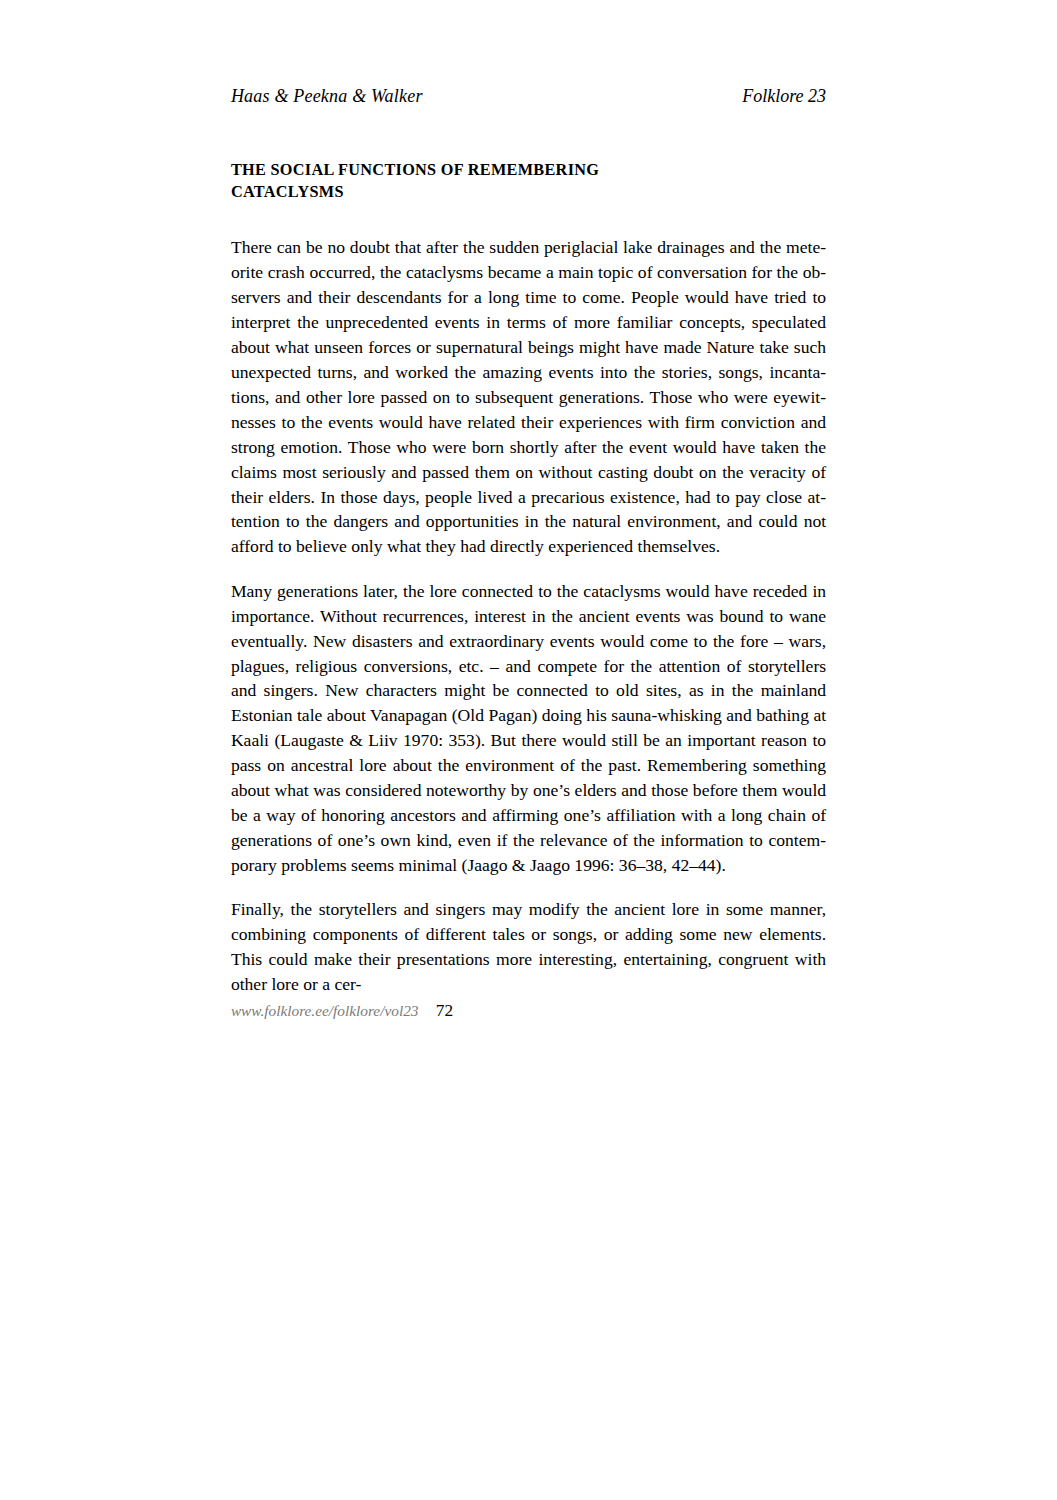Haas & Peekna & Walker Folklore 23
The Social Functions of Remembering
Cataclysms
There can be no doubt that after the sudden periglacial lake drainages and the meteorite crash occurred, the cataclysms became a main topic of conversation for the observers and their descendants for a long time to come. People would have tried to interpret the unprecedented events in terms of more familiar concepts, speculated about what unseen forces or supernatural beings might have made Nature take such unexpected turns, and worked the amazing events into the stories, songs, incantations, and other lore passed on to subsequent generations. Those who were eyewitnesses to the events would have related their experiences with firm conviction and strong emotion. Those who were born shortly after the event would have taken the claims most seriously and passed them on without casting doubt on the veracity of their elders. In those days, people lived a precarious existence, had to pay close attention to the dangers and opportunities in the natural environment, and could not afford to believe only what they had directly experienced themselves.
Many generations later, the lore connected to the cataclysms would have receded in importance. Without recurrences, interest in the ancient events was bound to wane eventually. New disasters and extraordinary events would come to the fore – wars, plagues, religious conversions, etc. – and compete for the attention of storytellers and singers. New characters might be connected to old sites, as in the mainland Estonian tale about Vanapagan (Old Pagan) doing his sauna-whisking and bathing at Kaali (Laugaste & Liiv 1970: 353). But there would still be an important reason to pass on ancestral lore about the environment of the past. Remembering something about what was considered noteworthy by one’s elders and those before them would be a way of honoring ancestors and affirming one’s affiliation with a long chain of generations of one’s own kind, even if the relevance of the information to contemporary problems seems minimal (Jaago & Jaago 1996: 36–38, 42–44).
Finally, the storytellers and singers may modify the ancient lore in some manner, combining components of different tales or songs, or adding some new elements. This could make their presentations more interesting, entertaining, congruent with other lore or a cer-
www.folklore.ee/folklore/vol23 72